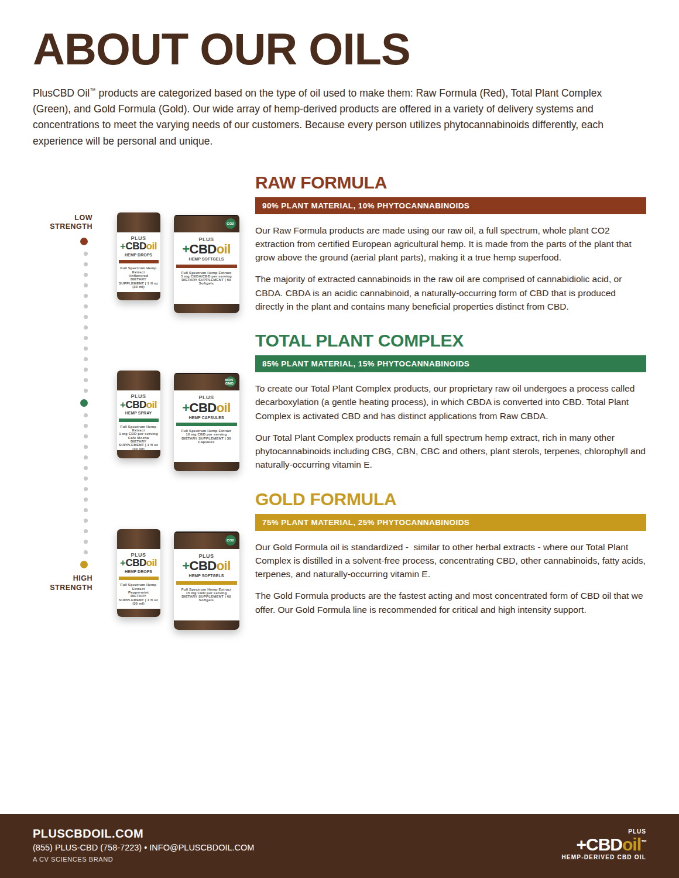About Our Oils
PlusCBD Oil™ products are categorized based on the type of oil used to make them: Raw Formula (Red), Total Plant Complex (Green), and Gold Formula (Gold). Our wide array of hemp-derived products are offered in a variety of delivery systems and concentrations to meet the varying needs of our customers. Because every person utilizes phytocannabinoids differently, each experience will be personal and unique.
LOW
STRENGTH
HIGH
STRENGTH
PLUS
+CBD oil
HEMP DROPS
Full Spectrum Hemp Extract
Unflavored
DIETARY SUPPLEMENT | 1 fl oz (30 ml)
CO2
PLUS
+CBD oil
HEMP SOFTGELS
Full Spectrum Hemp Extract
5 mg CBDA/CBD per serving
DIETARY SUPPLEMENT | 60 Softgels
RAW FORMULA
90% PLANT MATERIAL, 10% PHYTOCANNABINOIDS
Our Raw Formula products are made using our raw oil, a full spectrum, whole plant CO2 extraction from certified European agricultural hemp. It is made from the parts of the plant that grow above the ground (aerial plant parts), making it a true hemp superfood.
The majority of extracted cannabinoids in the raw oil are comprised of cannabidiolic acid, or CBDA. CBDA is an acidic cannabinoid, a naturally-occurring form of CBD that is produced directly in the plant and contains many beneficial properties distinct from CBD.
PLUS
+CBD oil
HEMP SPRAY
Full Spectrum Hemp Extract
1 mg CBD per serving
Café Mocha
DIETARY SUPPLEMENT | 1 fl oz (30 ml)
NON GMO
PLUS
+CBD oil
HEMP CAPSULES
Full Spectrum Hemp Extract
10 mg CBD per serving
DIETARY SUPPLEMENT | 30 Capsules
TOTAL PLANT COMPLEX
85% PLANT MATERIAL, 15% PHYTOCANNABINOIDS
To create our Total Plant Complex products, our proprietary raw oil undergoes a process called decarboxylation (a gentle heating process), in which CBDA is converted into CBD. Total Plant Complex is activated CBD and has distinct applications from Raw CBDA.
Our Total Plant Complex products remain a full spectrum hemp extract, rich in many other phytocannabinoids including CBG, CBN, CBC and others, plant sterols, terpenes, chlorophyll and naturally-occurring vitamin E.
PLUS
+CBD oil
HEMP DROPS
Full Spectrum Hemp Extract
Peppermint
DIETARY SUPPLEMENT | 1 fl oz (30 ml)
CO2
PLUS
+CBD oil
HEMP SOFTGELS
Full Spectrum Hemp Extract
15 mg CBD per serving
DIETARY SUPPLEMENT | 60 Softgels
GOLD FORMULA
75% PLANT MATERIAL, 25% PHYTOCANNABINOIDS
Our Gold Formula oil is standardized - similar to other herbal extracts - where our Total Plant Complex is distilled in a solvent-free process, concentrating CBD, other cannabinoids, fatty acids, terpenes, and naturally-occurring vitamin E.
The Gold Formula products are the fastest acting and most concentrated form of CBD oil that we offer. Our Gold Formula line is recommended for critical and high intensity support.
PLUSCBDOIL.COM
(855) PLUS-CBD (758-7223) • INFO@PLUSCBDOIL.COM
A CV SCIENCES BRAND
PLUS
+CBD oil™
HEMP-DERIVED CBD OIL